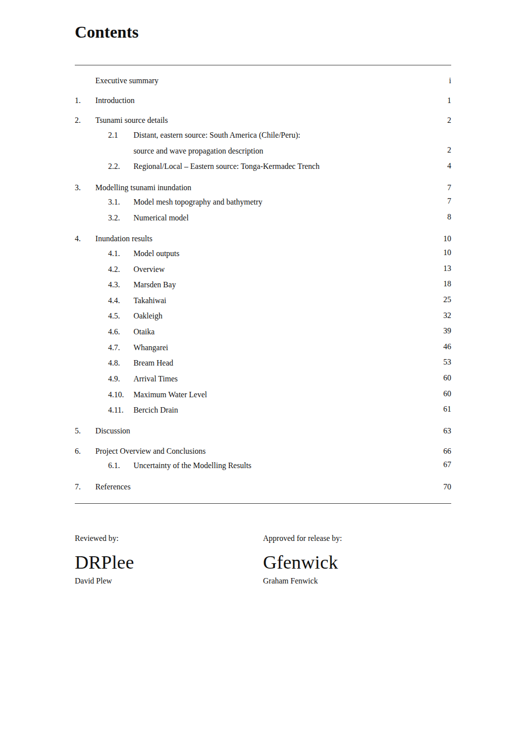Contents
| | Executive summary | i |
| 1. | Introduction | 1 |
| 2. | Tsunami source details | 2 |
| | / 2.1 / Distant, eastern source: South America (Chile/Peru): / | |
| | / / source and wave propagation description / | 2 |
| | / 2.2. / Regional/Local – Eastern source: Tonga-Kermadec Trench / | 4 |
| 3. | Modelling tsunami inundation | 7 |
| | / 3.1. / Model mesh topography and bathymetry / | 7 |
| | / 3.2. / Numerical model / | 8 |
| 4. | Inundation results | 10 |
| | / 4.1. / Model outputs / | 10 |
| | / 4.2. / Overview / | 13 |
| | / 4.3. / Marsden Bay / | 18 |
| | / 4.4. / Takahiwai / | 25 |
| | / 4.5. / Oakleigh / | 32 |
| | / 4.6. / Otaika / | 39 |
| | / 4.7. / Whangarei / | 46 |
| | / 4.8. / Bream Head / | 53 |
| | / 4.9. / Arrival Times / | 60 |
| | / 4.10. / Maximum Water Level / | 60 |
| | / 4.11. / Bercich Drain / | 61 |
| 5. | Discussion | 63 |
| 6. | Project Overview and Conclusions | 66 |
| | / 6.1. / Uncertainty of the Modelling Results / | 67 |
| 7. | References | 70 |
| Reviewed by: | Approved for release by: |
| DRPlee | Gfenwick |
| David Plew | Graham Fenwick |